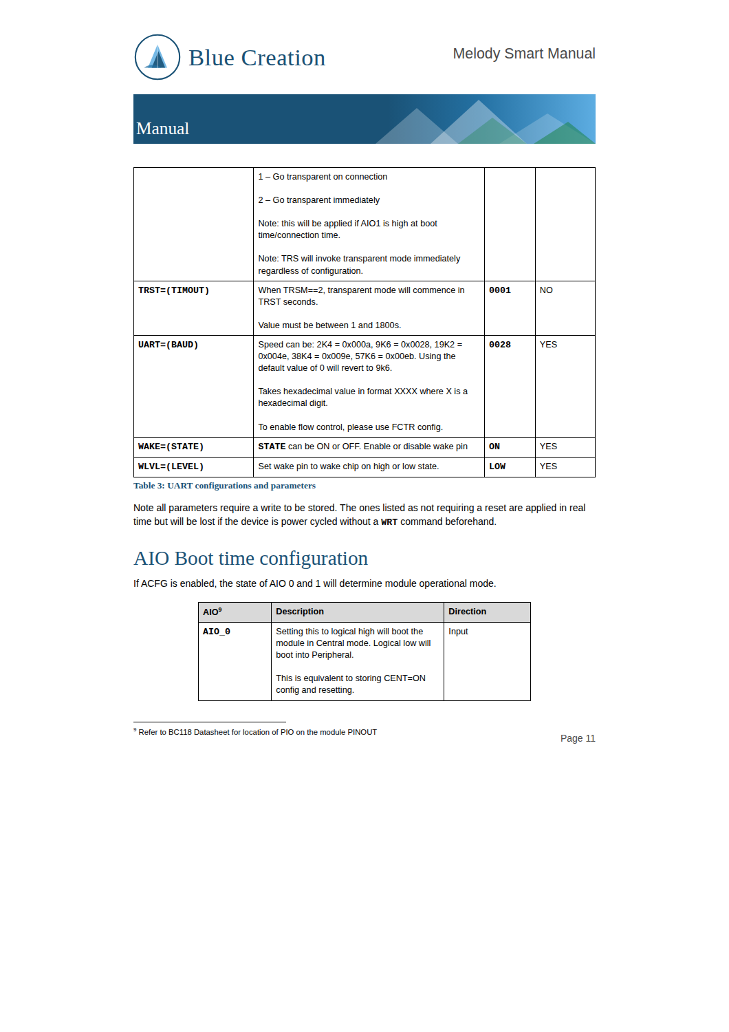Blue Creation
Melody Smart Manual
Manual
| | 1 – Go transparent on connection 2 – Go transparent immediately Note: this will be applied if AIO1 is high at boot time/connection time. Note: TRS will invoke transparent mode immediately regardless of configuration. | | |
| TRST=(TIMOUT) | When TRSM==2, transparent mode will commence in TRST seconds. Value must be between 1 and 1800s. | 0001 | NO |
| UART=(BAUD) | Speed can be: 2K4 = 0x000a, 9K6 = 0x0028, 19K2 = 0x004e, 38K4 = 0x009e, 57K6 = 0x00eb. Using the default value of 0 will revert to 9k6. Takes hexadecimal value in format XXXX where X is a hexadecimal digit. To enable flow control, please use FCTR config. | 0028 | YES |
| WAKE=(STATE) | STATE can be ON or OFF. Enable or disable wake pin | ON | YES |
| WLVL=(LEVEL) | Set wake pin to wake chip on high or low state. | LOW | YES |
Table 3: UART configurations and parameters
Note all parameters require a write to be stored. The ones listed as not requiring a reset are applied in real time but will be lost if the device is power cycled without a WRT command beforehand.
AIO Boot time configuration
If ACFG is enabled, the state of AIO 0 and 1 will determine module operational mode.
| AIO 9 | Description | Direction |
| --- | --- | --- |
| AIO_0 | Setting this to logical high will boot the module in Central mode. Logical low will boot into Peripheral. This is equivalent to storing CENT=ON config and resetting. | Input |
9 Refer to BC118 Datasheet for location of PIO on the module PINOUT
Page 11